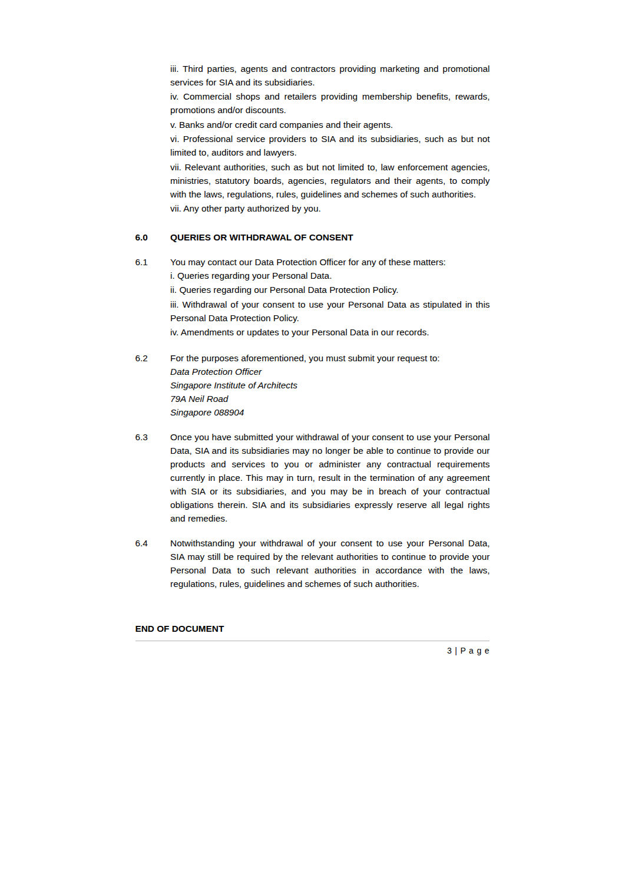iii. Third parties, agents and contractors providing marketing and promotional services for SIA and its subsidiaries.
iv. Commercial shops and retailers providing membership benefits, rewards, promotions and/or discounts.
v. Banks and/or credit card companies and their agents.
vi. Professional service providers to SIA and its subsidiaries, such as but not limited to, auditors and lawyers.
vii. Relevant authorities, such as but not limited to, law enforcement agencies, ministries, statutory boards, agencies, regulators and their agents, to comply with the laws, regulations, rules, guidelines and schemes of such authorities.
vii. Any other party authorized by you.
6.0 QUERIES OR WITHDRAWAL OF CONSENT
6.1
You may contact our Data Protection Officer for any of these matters:
i. Queries regarding your Personal Data.
ii. Queries regarding our Personal Data Protection Policy.
iii. Withdrawal of your consent to use your Personal Data as stipulated in this Personal Data Protection Policy.
iv. Amendments or updates to your Personal Data in our records.
6.2
For the purposes aforementioned, you must submit your request to:
Data Protection Officer
Singapore Institute of Architects
79A Neil Road
Singapore 088904
6.3
Once you have submitted your withdrawal of your consent to use your Personal Data, SIA and its subsidiaries may no longer be able to continue to provide our products and services to you or administer any contractual requirements currently in place. This may in turn, result in the termination of any agreement with SIA or its subsidiaries, and you may be in breach of your contractual obligations therein. SIA and its subsidiaries expressly reserve all legal rights and remedies.
6.4
Notwithstanding your withdrawal of your consent to use your Personal Data, SIA may still be required by the relevant authorities to continue to provide your Personal Data to such relevant authorities in accordance with the laws, regulations, rules, guidelines and schemes of such authorities.
END OF DOCUMENT
3 | P a g e